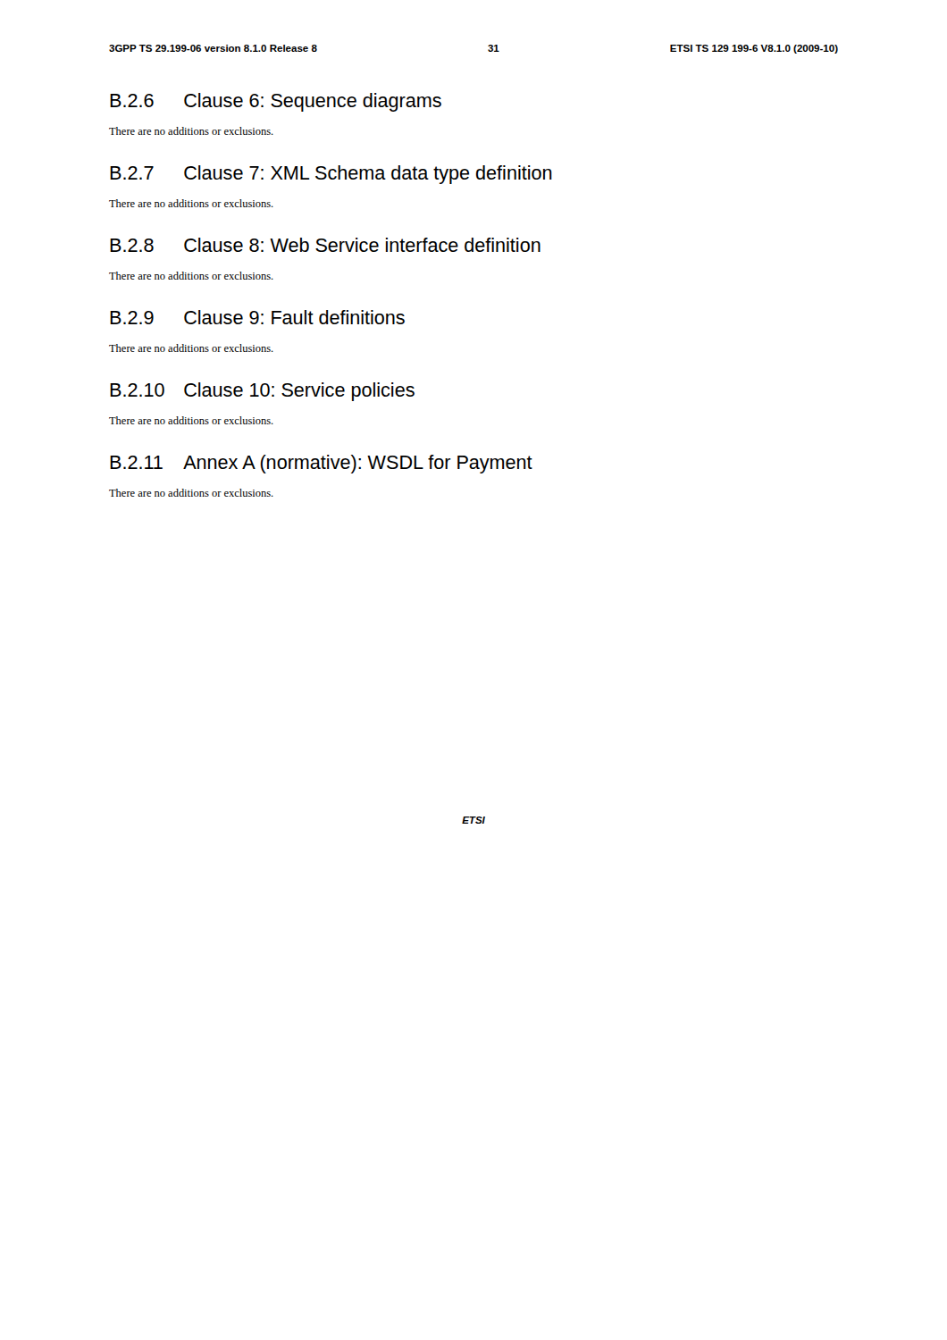3GPP TS 29.199-06 version 8.1.0 Release 8
31
ETSI TS 129 199-6 V8.1.0 (2009-10)
B.2.6 Clause 6: Sequence diagrams
There are no additions or exclusions.
B.2.7 Clause 7: XML Schema data type definition
There are no additions or exclusions.
B.2.8 Clause 8: Web Service interface definition
There are no additions or exclusions.
B.2.9 Clause 9: Fault definitions
There are no additions or exclusions.
B.2.10 Clause 10: Service policies
There are no additions or exclusions.
B.2.11 Annex A (normative): WSDL for Payment
There are no additions or exclusions.
ETSI